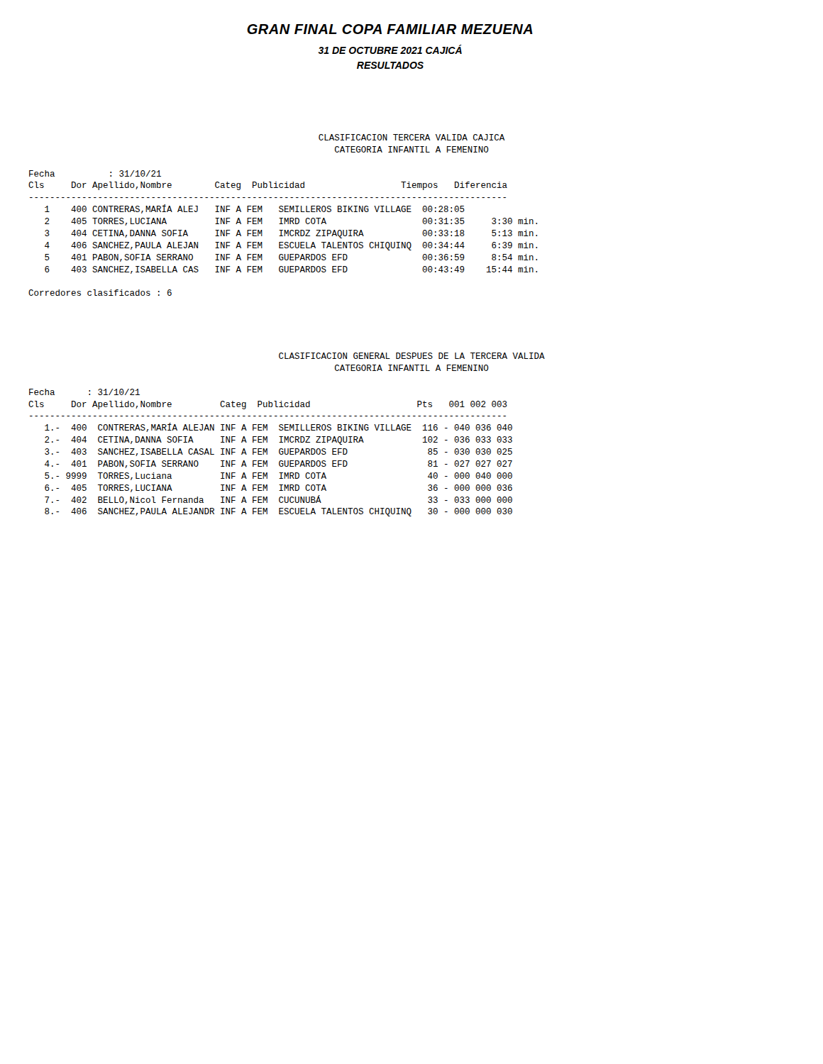GRAN FINAL COPA FAMILIAR MEZUENA
31 DE OCTUBRE 2021 CAJICÁ
RESULTADOS
CLASIFICACION TERCERA VALIDA CAJICA CATEGORIA INFANTIL A FEMENINO
Fecha : 31/10/21 Cls Dor Apellido,Nombre Categ Publicidad Tiempos Diferencia ------------------------------------------------------------------------------------------ 1 400 CONTRERAS,MARÍA ALEJ INF A FEM SEMILLEROS BIKING VILLAGE 00:28:05 2 405 TORRES,LUCIANA INF A FEM IMRD COTA 00:31:35 3:30 min. 3 404 CETINA,DANNA SOFIA INF A FEM IMCRDZ ZIPAQUIRA 00:33:18 5:13 min. 4 406 SANCHEZ,PAULA ALEJAN INF A FEM ESCUELA TALENTOS CHIQUINQ 00:34:44 6:39 min. 5 401 PABON,SOFIA SERRANO INF A FEM GUEPARDOS EFD 00:36:59 8:54 min. 6 403 SANCHEZ,ISABELLA CAS INF A FEM GUEPARDOS EFD 00:43:49 15:44 min. Corredores clasificados : 6
CLASIFICACION GENERAL DESPUES DE LA TERCERA VALIDA CATEGORIA INFANTIL A FEMENINO
Fecha : 31/10/21 Cls Dor Apellido,Nombre Categ Publicidad Pts 001 002 003 ------------------------------------------------------------------------------------------ 1.- 400 CONTRERAS,MARÍA ALEJAN INF A FEM SEMILLEROS BIKING VILLAGE 116 - 040 036 040 2.- 404 CETINA,DANNA SOFIA INF A FEM IMCRDZ ZIPAQUIRA 102 - 036 033 033 3.- 403 SANCHEZ,ISABELLA CASAL INF A FEM GUEPARDOS EFD 85 - 030 030 025 4.- 401 PABON,SOFIA SERRANO INF A FEM GUEPARDOS EFD 81 - 027 027 027 5.- 9999 TORRES,Luciana INF A FEM IMRD COTA 40 - 000 040 000 6.- 405 TORRES,LUCIANA INF A FEM IMRD COTA 36 - 000 000 036 7.- 402 BELLO,Nicol Fernanda INF A FEM CUCUNUBÁ 33 - 033 000 000 8.- 406 SANCHEZ,PAULA ALEJANDR INF A FEM ESCUELA TALENTOS CHIQUINQ 30 - 000 000 030